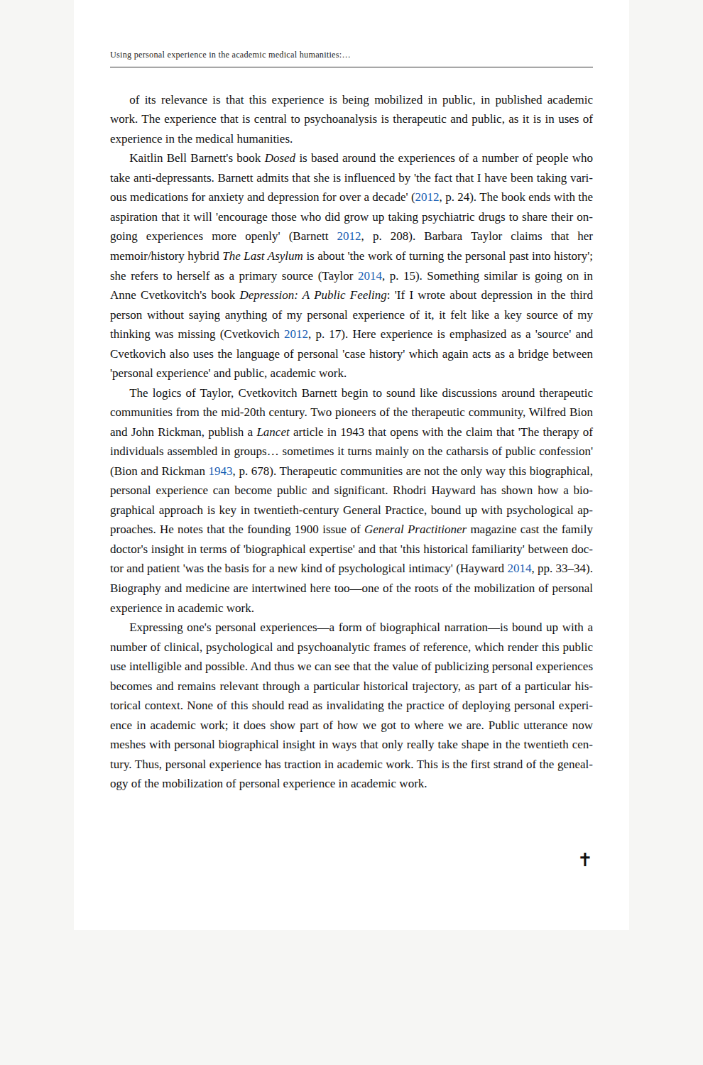Using personal experience in the academic medical humanities:…
of its relevance is that this experience is being mobilized in public, in published academic work. The experience that is central to psychoanalysis is therapeutic and public, as it is in uses of experience in the medical humanities.
Kaitlin Bell Barnett's book Dosed is based around the experiences of a number of people who take anti-depressants. Barnett admits that she is influenced by 'the fact that I have been taking various medications for anxiety and depression for over a decade' (2012, p. 24). The book ends with the aspiration that it will 'encourage those who did grow up taking psychiatric drugs to share their ongoing experiences more openly' (Barnett 2012, p. 208). Barbara Taylor claims that her memoir/history hybrid The Last Asylum is about 'the work of turning the personal past into history'; she refers to herself as a primary source (Taylor 2014, p. 15). Something similar is going on in Anne Cvetkovitch's book Depression: A Public Feeling: 'If I wrote about depression in the third person without saying anything of my personal experience of it, it felt like a key source of my thinking was missing (Cvetkovich 2012, p. 17). Here experience is emphasized as a 'source' and Cvetkovich also uses the language of personal 'case history' which again acts as a bridge between 'personal experience' and public, academic work.
The logics of Taylor, Cvetkovitch Barnett begin to sound like discussions around therapeutic communities from the mid-20th century. Two pioneers of the therapeutic community, Wilfred Bion and John Rickman, publish a Lancet article in 1943 that opens with the claim that 'The therapy of individuals assembled in groups… sometimes it turns mainly on the catharsis of public confession' (Bion and Rickman 1943, p. 678). Therapeutic communities are not the only way this biographical, personal experience can become public and significant. Rhodri Hayward has shown how a biographical approach is key in twentieth-century General Practice, bound up with psychological approaches. He notes that the founding 1900 issue of General Practitioner magazine cast the family doctor's insight in terms of 'biographical expertise' and that 'this historical familiarity' between doctor and patient 'was the basis for a new kind of psychological intimacy' (Hayward 2014, pp. 33–34). Biography and medicine are intertwined here too—one of the roots of the mobilization of personal experience in academic work.
Expressing one's personal experiences—a form of biographical narration—is bound up with a number of clinical, psychological and psychoanalytic frames of reference, which render this public use intelligible and possible. And thus we can see that the value of publicizing personal experiences becomes and remains relevant through a particular historical trajectory, as part of a particular historical context. None of this should read as invalidating the practice of deploying personal experience in academic work; it does show part of how we got to where we are. Public utterance now meshes with personal biographical insight in ways that only really take shape in the twentieth century. Thus, personal experience has traction in academic work. This is the first strand of the genealogy of the mobilization of personal experience in academic work.
✝